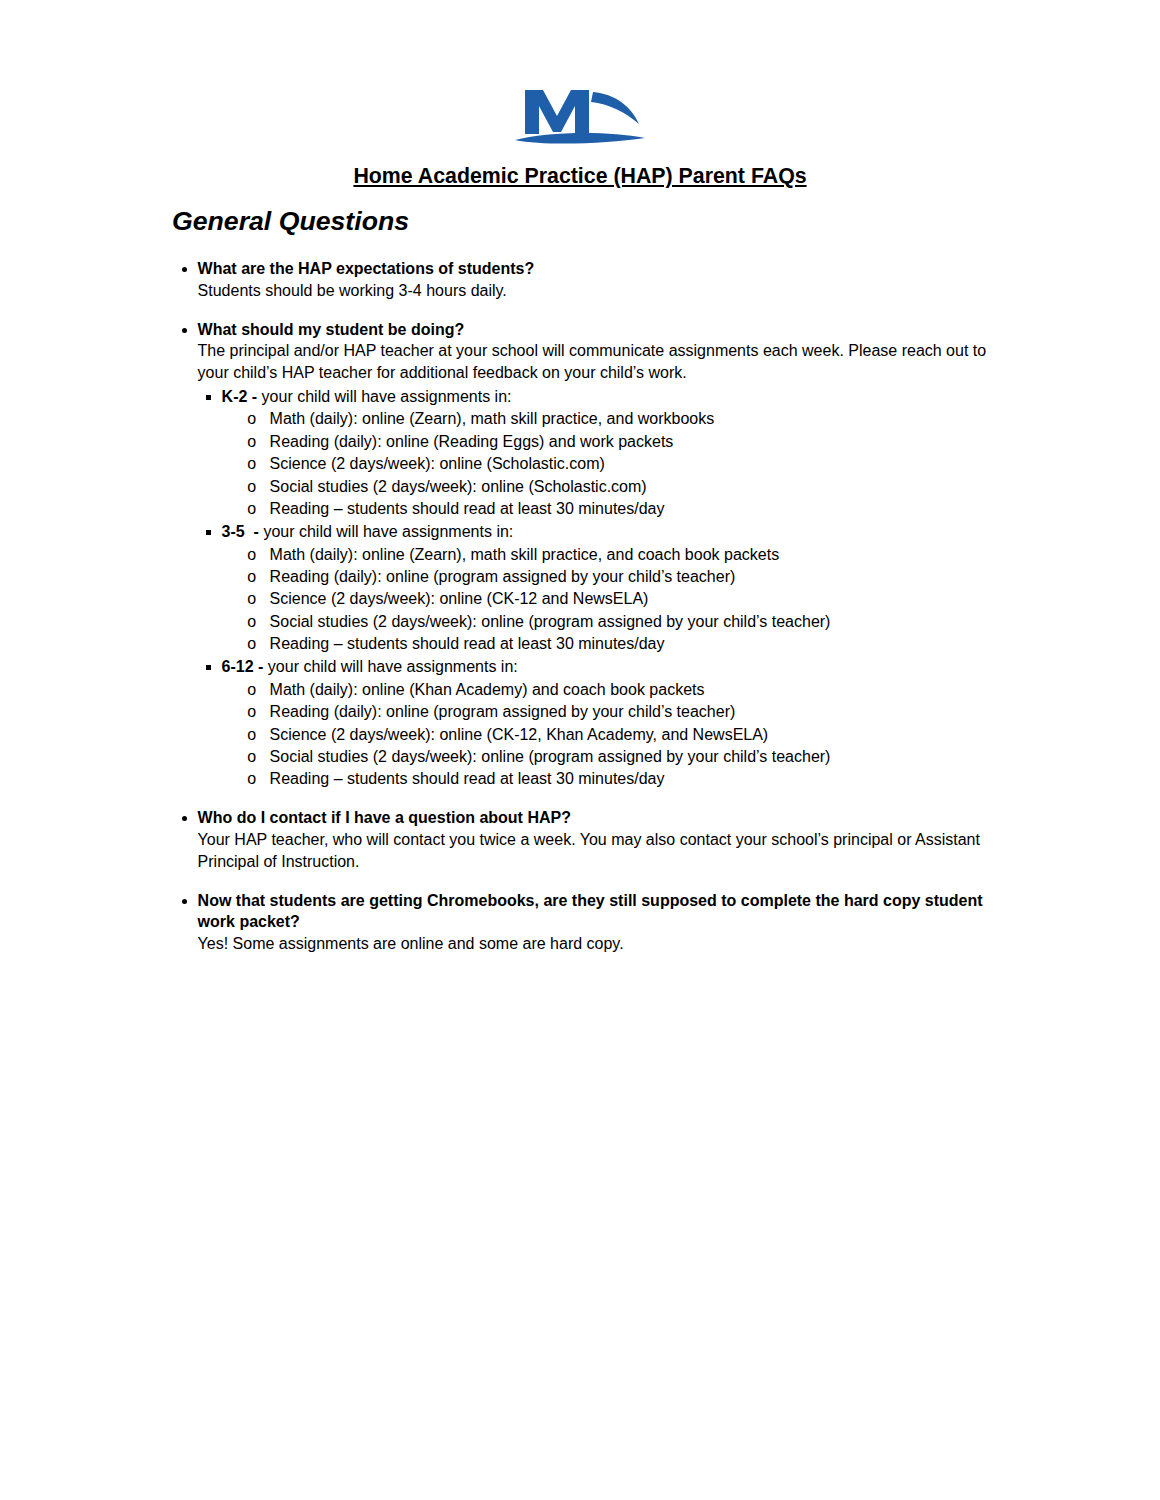Home Academic Practice (HAP) Parent FAQs
General Questions
What are the HAP expectations of students? Students should be working 3-4 hours daily.
What should my student be doing? The principal and/or HAP teacher at your school will communicate assignments each week. Please reach out to your child’s HAP teacher for additional feedback on your child’s work.
K-2 - your child will have assignments in:
Math (daily): online (Zearn), math skill practice, and workbooks
Reading (daily): online (Reading Eggs) and work packets
Science (2 days/week): online (Scholastic.com)
Social studies (2 days/week): online (Scholastic.com)
Reading – students should read at least 30 minutes/day
3-5 - your child will have assignments in:
Math (daily): online (Zearn), math skill practice, and coach book packets
Reading (daily): online (program assigned by your child’s teacher)
Science (2 days/week): online (CK-12 and NewsELA)
Social studies (2 days/week): online (program assigned by your child’s teacher)
Reading – students should read at least 30 minutes/day
6-12 - your child will have assignments in:
Math (daily): online (Khan Academy) and coach book packets
Reading (daily): online (program assigned by your child’s teacher)
Science (2 days/week): online (CK-12, Khan Academy, and NewsELA)
Social studies (2 days/week): online (program assigned by your child’s teacher)
Reading – students should read at least 30 minutes/day
Who do I contact if I have a question about HAP? Your HAP teacher, who will contact you twice a week. You may also contact your school’s principal or Assistant Principal of Instruction.
Now that students are getting Chromebooks, are they still supposed to complete the hard copy student work packet? Yes! Some assignments are online and some are hard copy.